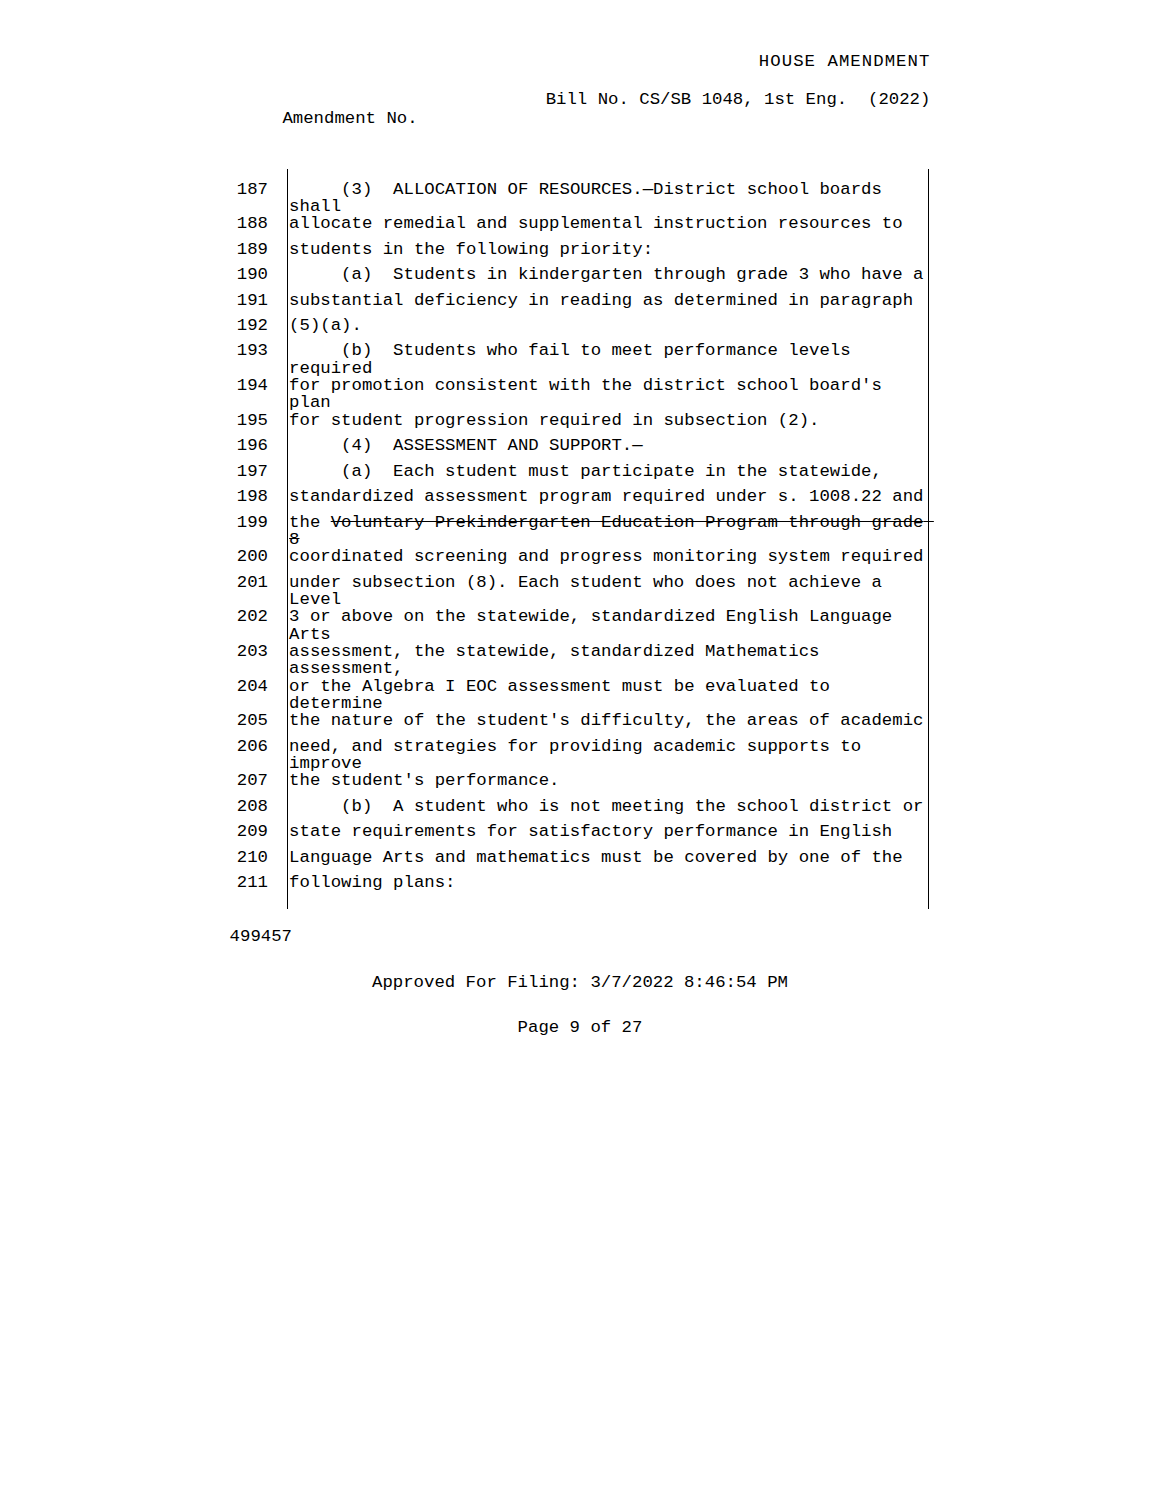HOUSE AMENDMENT
Bill No. CS/SB 1048, 1st Eng. (2022)
Amendment No.
187 (3) ALLOCATION OF RESOURCES.—District school boards shall
188 allocate remedial and supplemental instruction resources to
189 students in the following priority:
190 (a) Students in kindergarten through grade 3 who have a
191 substantial deficiency in reading as determined in paragraph
192(5)(a).
193 (b) Students who fail to meet performance levels required
194 for promotion consistent with the district school board's plan
195 for student progression required in subsection (2).
196 (4) ASSESSMENT AND SUPPORT.—
197 (a) Each student must participate in the statewide,
198 standardized assessment program required under s. 1008.22 and
199 the Voluntary Prekindergarten Education Program through grade 8
200 coordinated screening and progress monitoring system required
201 under subsection (8). Each student who does not achieve a Level
2023 or above on the statewide, standardized English Language Arts
203 assessment, the statewide, standardized Mathematics assessment,
204 or the Algebra I EOC assessment must be evaluated to determine
205 the nature of the student's difficulty, the areas of academic
206 need, and strategies for providing academic supports to improve
207 the student's performance.
208 (b) A student who is not meeting the school district or
209 state requirements for satisfactory performance in English
210 Language Arts and mathematics must be covered by one of the
211 following plans:
499457
Approved For Filing: 3/7/2022 8:46:54 PM
Page 9 of 27